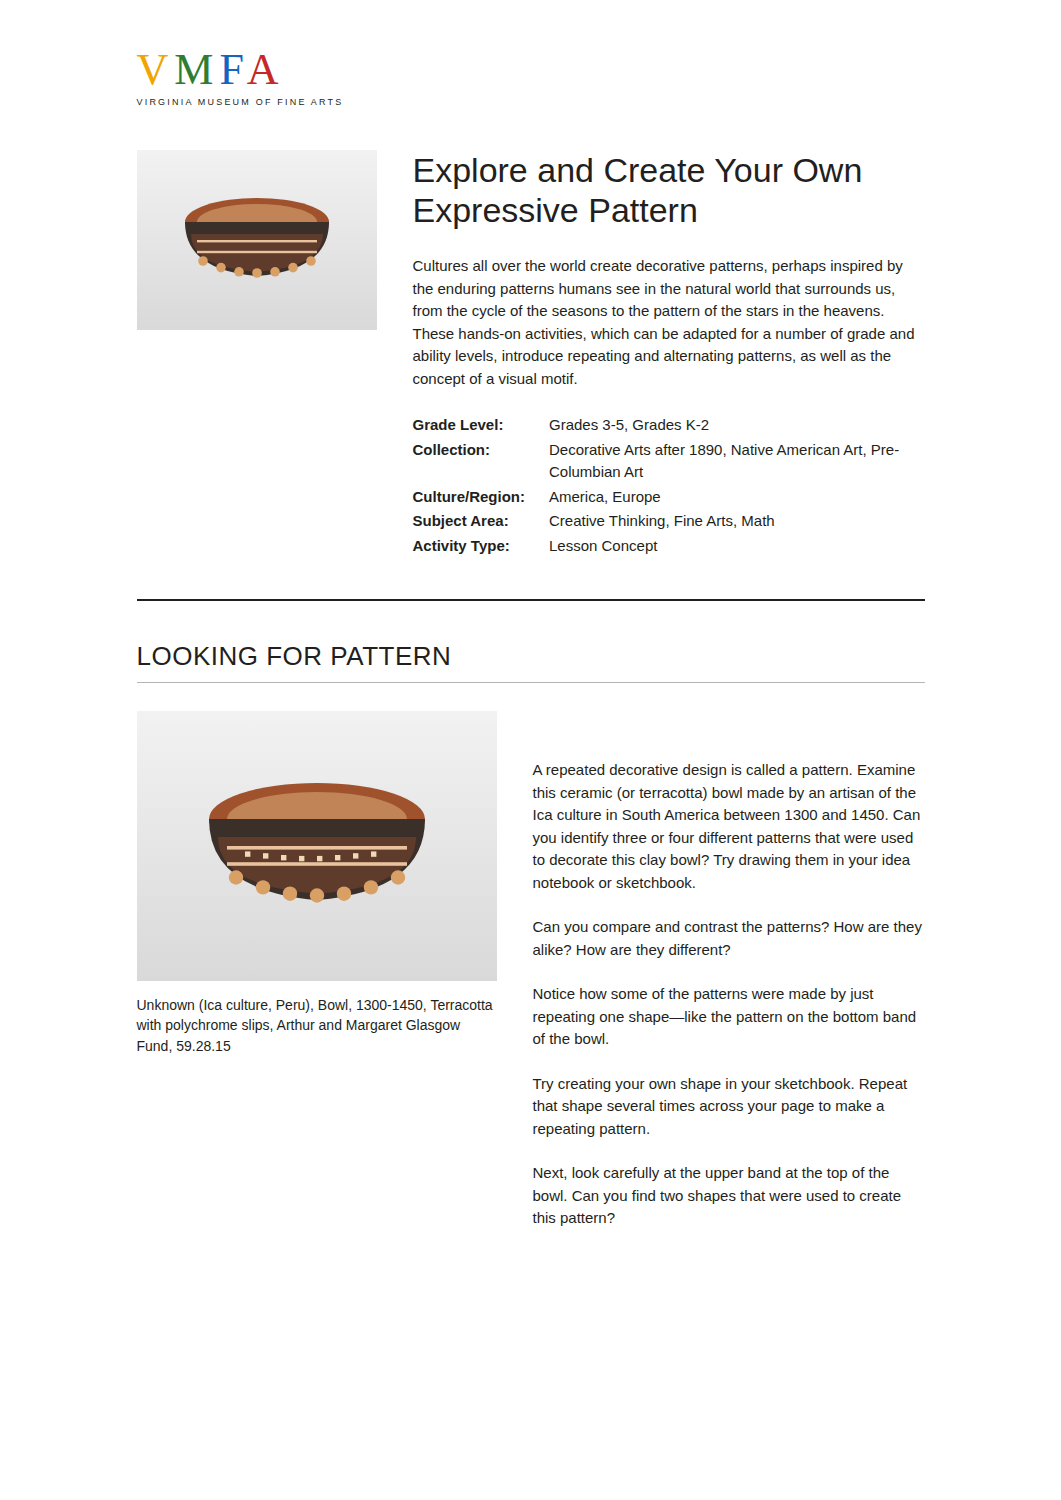VMFA
Virginia Museum of Fine Arts
Explore and Create Your Own Expressive Pattern
Cultures all over the world create decorative patterns, perhaps inspired by the enduring patterns humans see in the natural world that surrounds us, from the cycle of the seasons to the pattern of the stars in the heavens. These hands-on activities, which can be adapted for a number of grade and ability levels, introduce repeating and alternating patterns, as well as the concept of a visual motif.
| Grade Level: | Grades 3-5, Grades K-2 |
| Collection: | Decorative Arts after 1890, Native American Art, Pre-Columbian Art |
| Culture/Region: | America, Europe |
| Subject Area: | Creative Thinking, Fine Arts, Math |
| Activity Type: | Lesson Concept |
LOOKING FOR PATTERN
Unknown (Ica culture, Peru), Bowl, 1300-1450, Terracotta with polychrome slips, Arthur and Margaret Glasgow Fund, 59.28.15
A repeated decorative design is called a pattern. Examine this ceramic (or terracotta) bowl made by an artisan of the Ica culture in South America between 1300 and 1450. Can you identify three or four different patterns that were used to decorate this clay bowl? Try drawing them in your idea notebook or sketchbook.
Can you compare and contrast the patterns? How are they alike? How are they different?
Notice how some of the patterns were made by just repeating one shape—like the pattern on the bottom band of the bowl.
Try creating your own shape in your sketchbook. Repeat that shape several times across your page to make a repeating pattern.
Next, look carefully at the upper band at the top of the bowl. Can you find two shapes that were used to create this pattern?